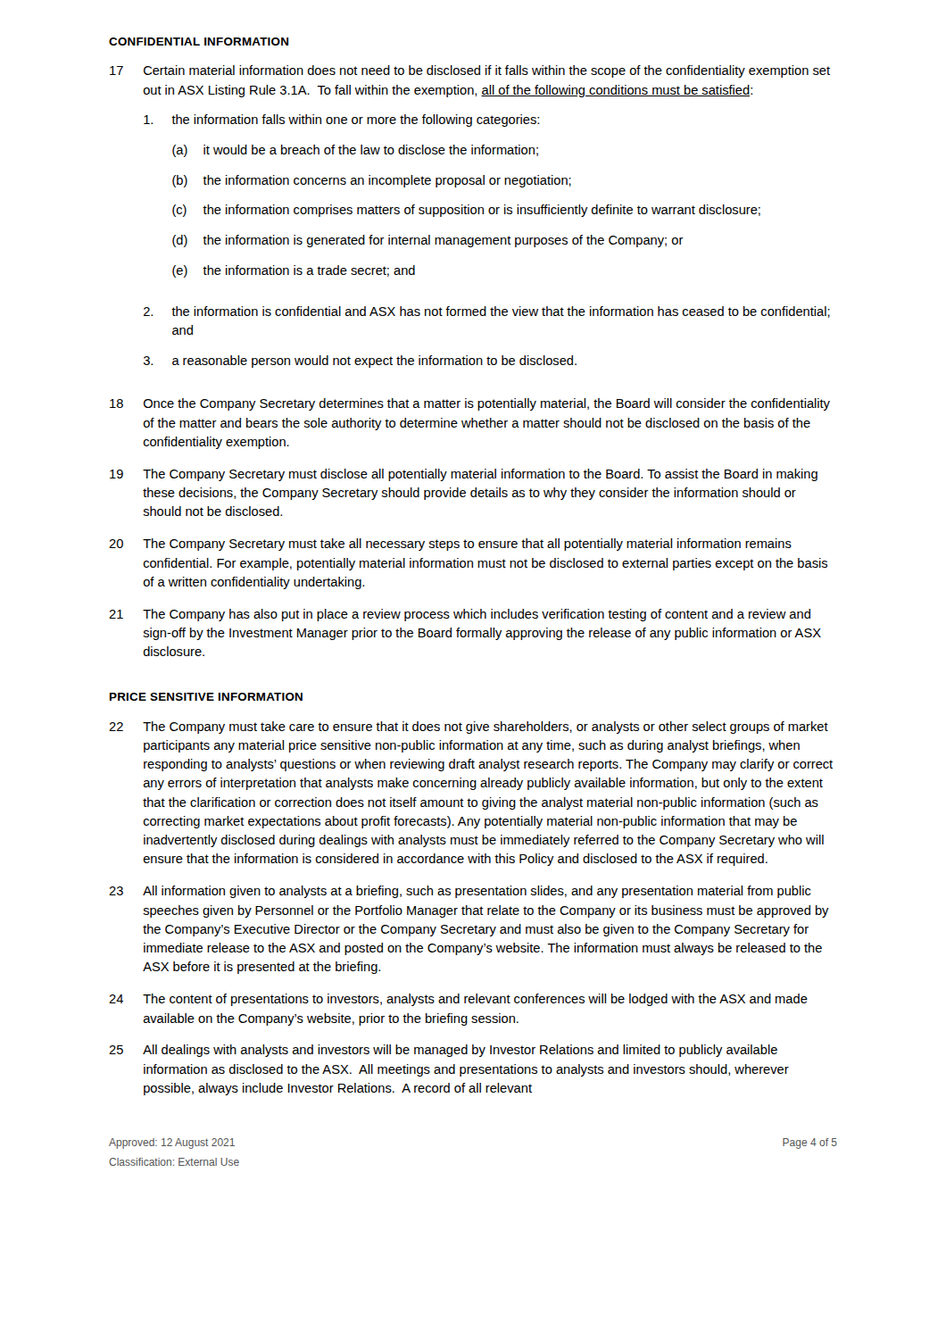Confidential Information
17
Certain material information does not need to be disclosed if it falls within the scope of the confidentiality exemption set out in ASX Listing Rule 3.1A. To fall within the exemption, all of the following conditions must be satisfied:
1.
the information falls within one or more the following categories:
(a)
it would be a breach of the law to disclose the information;
(b)
the information concerns an incomplete proposal or negotiation;
(c)
the information comprises matters of supposition or is insufficiently definite to warrant disclosure;
(d)
the information is generated for internal management purposes of the Company; or
(e)
the information is a trade secret; and
2.
the information is confidential and ASX has not formed the view that the information has ceased to be confidential; and
3.
a reasonable person would not expect the information to be disclosed.
18
Once the Company Secretary determines that a matter is potentially material, the Board will consider the confidentiality of the matter and bears the sole authority to determine whether a matter should not be disclosed on the basis of the confidentiality exemption.
19
The Company Secretary must disclose all potentially material information to the Board. To assist the Board in making these decisions, the Company Secretary should provide details as to why they consider the information should or should not be disclosed.
20
The Company Secretary must take all necessary steps to ensure that all potentially material information remains confidential. For example, potentially material information must not be disclosed to external parties except on the basis of a written confidentiality undertaking.
21
The Company has also put in place a review process which includes verification testing of content and a review and sign-off by the Investment Manager prior to the Board formally approving the release of any public information or ASX disclosure.
Price Sensitive Information
22
The Company must take care to ensure that it does not give shareholders, or analysts or other select groups of market participants any material price sensitive non-public information at any time, such as during analyst briefings, when responding to analysts’ questions or when reviewing draft analyst research reports. The Company may clarify or correct any errors of interpretation that analysts make concerning already publicly available information, but only to the extent that the clarification or correction does not itself amount to giving the analyst material non-public information (such as correcting market expectations about profit forecasts). Any potentially material non-public information that may be inadvertently disclosed during dealings with analysts must be immediately referred to the Company Secretary who will ensure that the information is considered in accordance with this Policy and disclosed to the ASX if required.
23
All information given to analysts at a briefing, such as presentation slides, and any presentation material from public speeches given by Personnel or the Portfolio Manager that relate to the Company or its business must be approved by the Company’s Executive Director or the Company Secretary and must also be given to the Company Secretary for immediate release to the ASX and posted on the Company’s website. The information must always be released to the ASX before it is presented at the briefing.
24
The content of presentations to investors, analysts and relevant conferences will be lodged with the ASX and made available on the Company’s website, prior to the briefing session.
25
All dealings with analysts and investors will be managed by Investor Relations and limited to publicly available information as disclosed to the ASX. All meetings and presentations to analysts and investors should, wherever possible, always include Investor Relations. A record of all relevant
Approved: 12 August 2021
Classification: External Use
Page 4 of 5